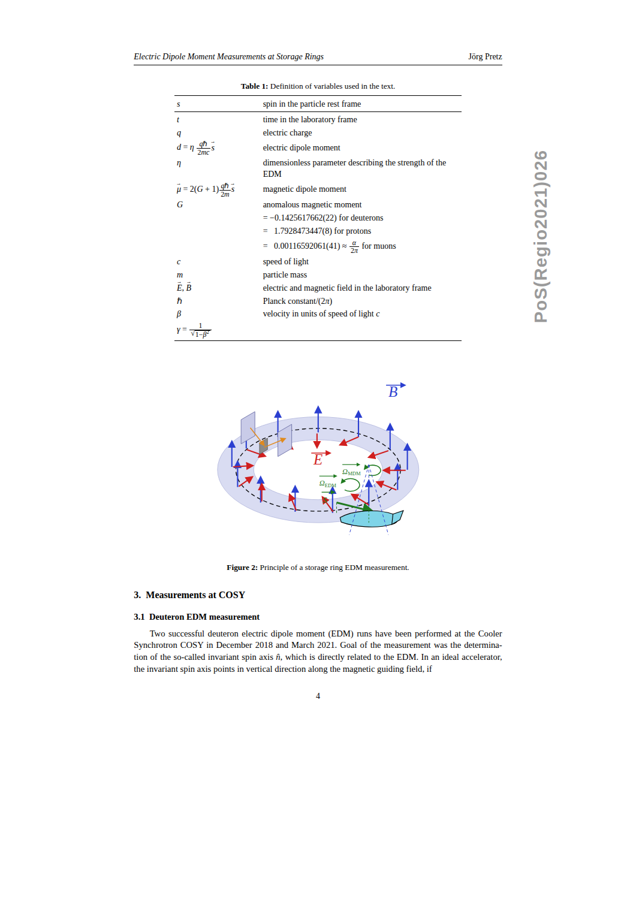Electric Dipole Moment Measurements at Storage Rings Jörg Pretz
PoS(Regio2021)026
Table 1: Definition of variables used in the text.
| s | spin in the particle rest frame |
| t | time in the laboratory frame |
| q | electric charge |
| d = η q ℏ 2 mc s | electric dipole moment |
| η | dimensionless parameter describing the strength of the EDM |
| μ = 2( G + 1) q ℏ 2 m s | magnetic dipole moment |
| G | anomalous magnetic moment |
| | = −0.1425617662(22) for deuterons |
| | = 1.7928473447(8) for protons |
| | = 0.00116592061(41) ≈ α 2 π for muons |
| c | speed of light |
| m | particle mass |
| E , B | electric and magnetic field in the laboratory frame |
| ℏ | Planck constant/(2 π ) |
| β | velocity in units of speed of light c |
| γ = 1 1− β 2 | |
B E ΩMDM ΩEDM s
Figure 2: Principle of a storage ring EDM measurement.
3. Measurements at COSY
3.1 Deuteron EDM measurement
Two successful deuteron electric dipole moment (EDM) runs have been performed at the Cooler Synchrotron COSY in December 2018 and March 2021. Goal of the measurement was the determination of the so-called invariant spin axis n̂, which is directly related to the EDM. In an ideal accelerator, the invariant spin axis points in vertical direction along the magnetic guiding field, if
4